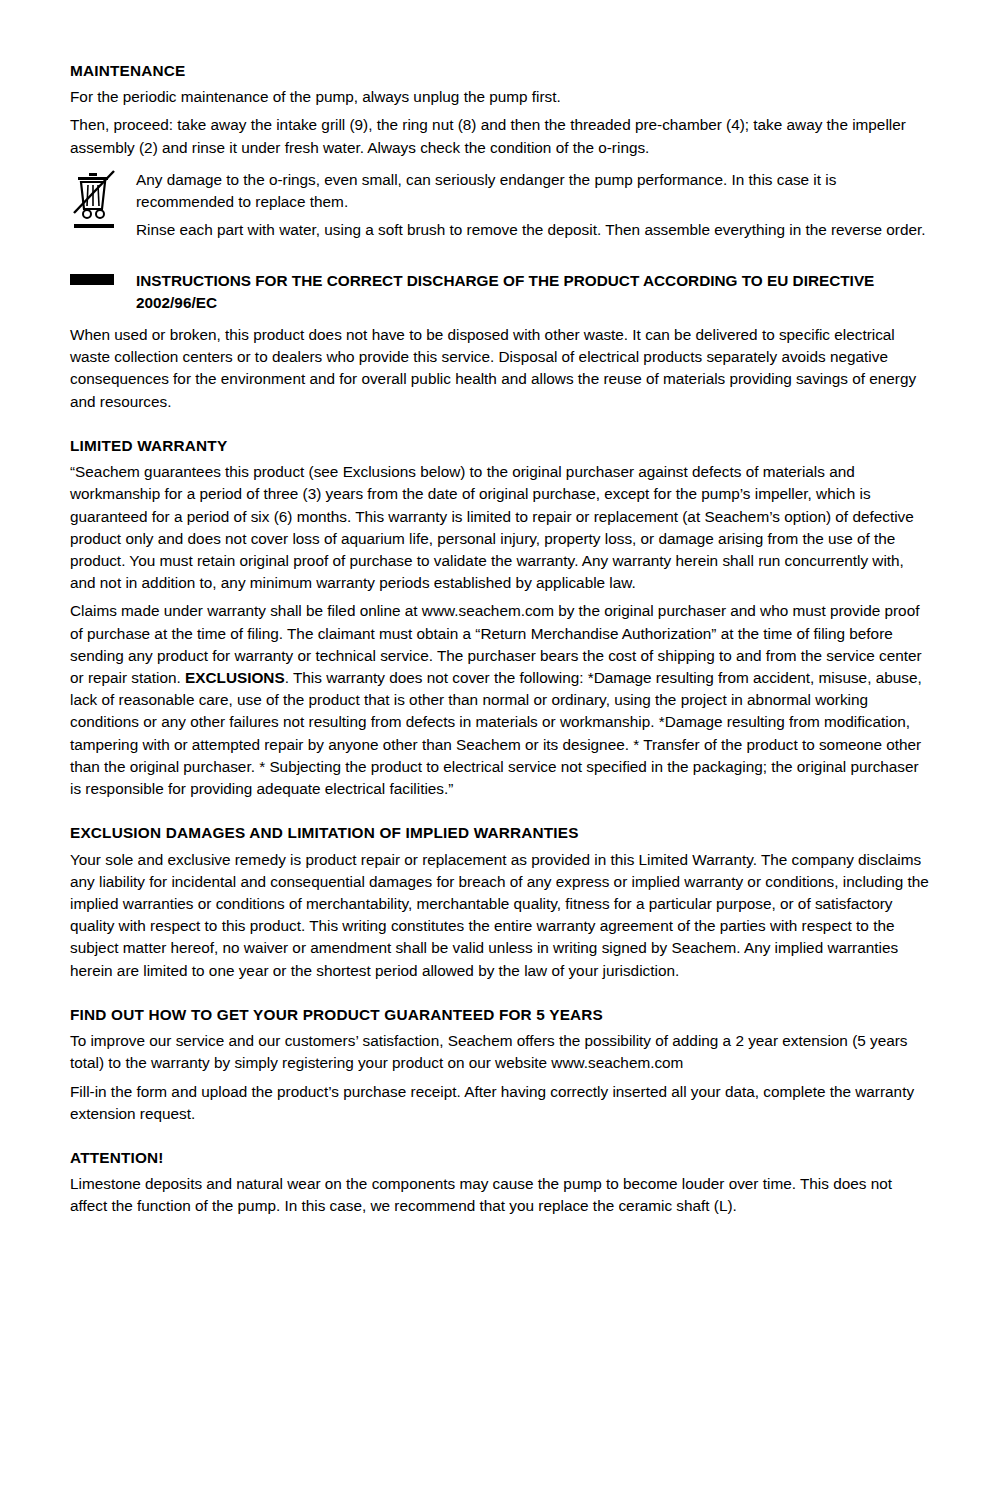Maintenance
For the periodic maintenance of the pump, always unplug the pump first.
Then, proceed: take away the intake grill (9), the ring nut (8) and then the threaded pre-chamber (4); take away the impeller assembly (2) and rinse it under fresh water. Always check the condition of the o-rings.
Any damage to the o-rings, even small, can seriously endanger the pump performance. In this case it is recommended to replace them.
Rinse each part with water, using a soft brush to remove the deposit. Then assemble everything in the reverse order.
Instructions for the correct discharge of the product according to EU directive 2002/96/EC
When used or broken, this product does not have to be disposed with other waste. It can be delivered to specific electrical waste collection centers or to dealers who provide this service. Disposal of electrical products separately avoids negative consequences for the environment and for overall public health and allows the reuse of materials providing savings of energy and resources.
Limited Warranty
“Seachem guarantees this product (see Exclusions below) to the original purchaser against defects of materials and workmanship for a period of three (3) years from the date of original purchase, except for the pump’s impeller, which is guaranteed for a period of six (6) months. This warranty is limited to repair or replacement (at Seachem’s option) of defective product only and does not cover loss of aquarium life, personal injury, property loss, or damage arising from the use of the product. You must retain original proof of purchase to validate the warranty. Any warranty herein shall run concurrently with, and not in addition to, any minimum warranty periods established by applicable law.
Claims made under warranty shall be filed online at www.seachem.com by the original purchaser and who must provide proof of purchase at the time of filing. The claimant must obtain a “Return Merchandise Authorization” at the time of filing before sending any product for warranty or technical service. The purchaser bears the cost of shipping to and from the service center or repair station. EXCLUSIONS. This warranty does not cover the following: *Damage resulting from accident, misuse, abuse, lack of reasonable care, use of the product that is other than normal or ordinary, using the project in abnormal working conditions or any other failures not resulting from defects in materials or workmanship. *Damage resulting from modification, tampering with or attempted repair by anyone other than Seachem or its designee. * Transfer of the product to someone other than the original purchaser. * Subjecting the product to electrical service not specified in the packaging; the original purchaser is responsible for providing adequate electrical facilities.”
Exclusion Damages and Limitation of Implied Warranties
Your sole and exclusive remedy is product repair or replacement as provided in this Limited Warranty. The company disclaims any liability for incidental and consequential damages for breach of any express or implied warranty or conditions, including the implied warranties or conditions of merchantability, merchantable quality, fitness for a particular purpose, or of satisfactory quality with respect to this product. This writing constitutes the entire warranty agreement of the parties with respect to the subject matter hereof, no waiver or amendment shall be valid unless in writing signed by Seachem. Any implied warranties herein are limited to one year or the shortest period allowed by the law of your jurisdiction.
Find Out How to Get Your Product Guaranteed for 5 Years
To improve our service and our customers’ satisfaction, Seachem offers the possibility of adding a 2 year extension (5 years total) to the warranty by simply registering your product on our website www.seachem.com
Fill-in the form and upload the product’s purchase receipt. After having correctly inserted all your data, complete the warranty extension request.
Attention!
Limestone deposits and natural wear on the components may cause the pump to become louder over time. This does not affect the function of the pump. In this case, we recommend that you replace the ceramic shaft (L).